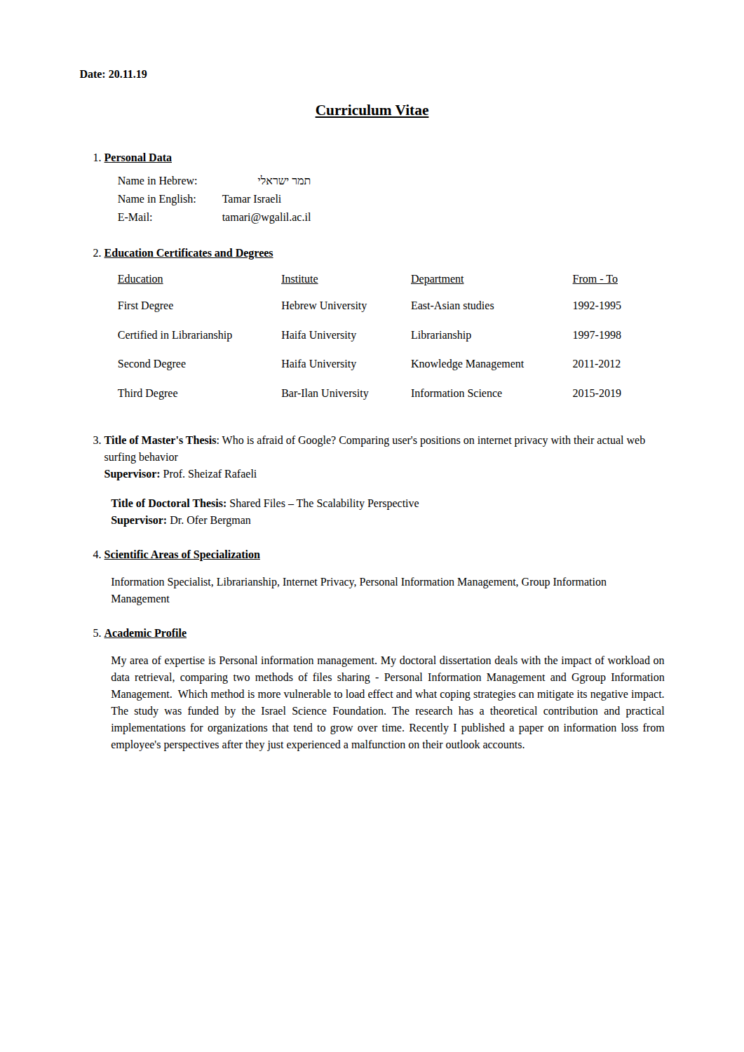Date: 20.11.19
Curriculum Vitae
Personal Data
| Name in Hebrew: | תמר ישראלי |
| Name in English: | Tamar Israeli |
| E-Mail: | tamari@wgalil.ac.il |
Education Certificates and Degrees
| Education | Institute | Department | From - To |
| --- | --- | --- | --- |
| First Degree | Hebrew University | East-Asian studies | 1992-1995 |
| Certified in Librarianship | Haifa University | Librarianship | 1997-1998 |
| Second Degree | Haifa University | Knowledge Management | 2011-2012 |
| Third Degree | Bar-Ilan University | Information Science | 2015-2019 |
Title of Master's Thesis: Who is afraid of Google? Comparing user's positions on internet privacy with their actual web surfing behavior
Supervisor: Prof. Sheizaf Rafaeli
Title of Doctoral Thesis: Shared Files – The Scalability Perspective
Supervisor: Dr. Ofer Bergman
Scientific Areas of Specialization
Information Specialist, Librarianship, Internet Privacy, Personal Information Management, Group Information Management
Academic Profile
My area of expertise is Personal information management. My doctoral dissertation deals with the impact of workload on data retrieval, comparing two methods of files sharing - Personal Information Management and Ggroup Information Management. Which method is more vulnerable to load effect and what coping strategies can mitigate its negative impact. The study was funded by the Israel Science Foundation. The research has a theoretical contribution and practical implementations for organizations that tend to grow over time. Recently I published a paper on information loss from employee's perspectives after they just experienced a malfunction on their outlook accounts.